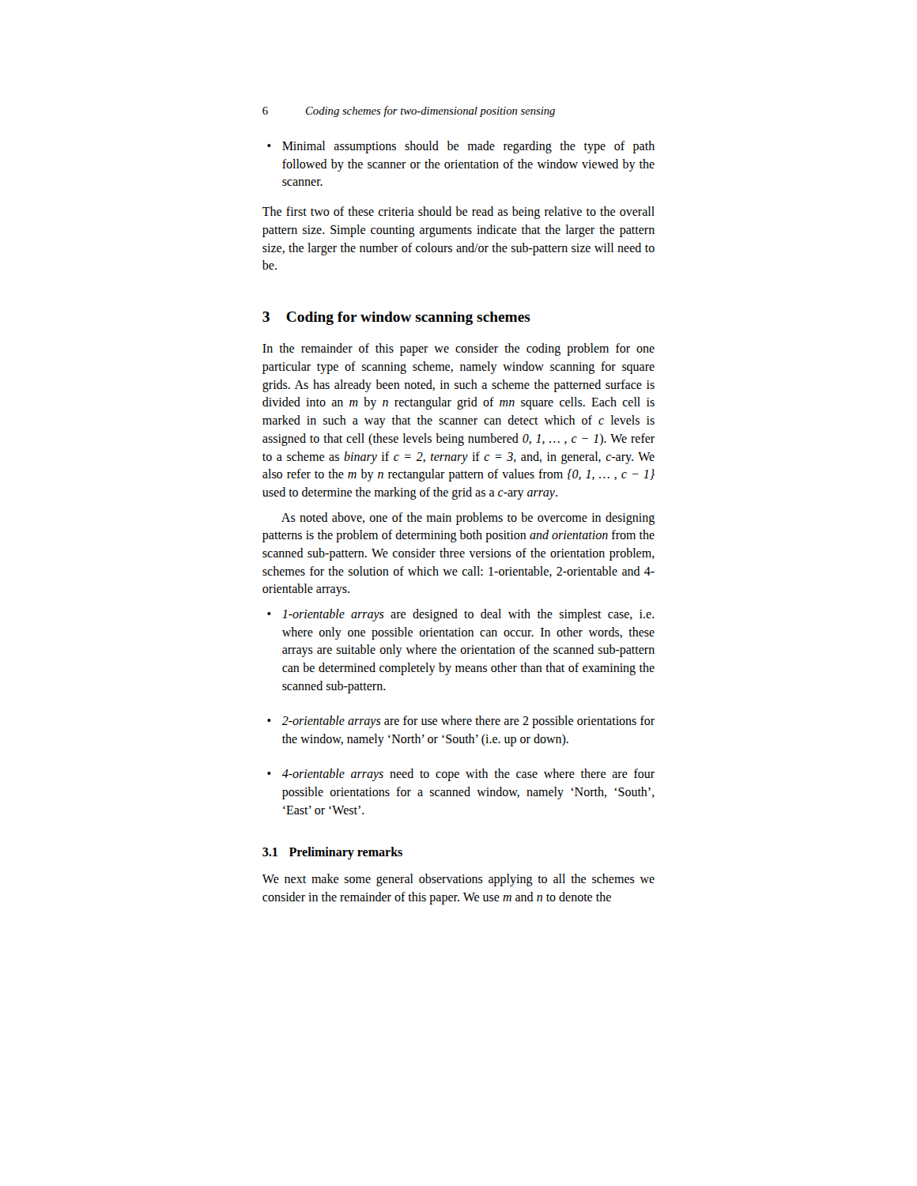6 Coding schemes for two-dimensional position sensing
Minimal assumptions should be made regarding the type of path followed by the scanner or the orientation of the window viewed by the scanner.
The first two of these criteria should be read as being relative to the overall pattern size. Simple counting arguments indicate that the larger the pattern size, the larger the number of colours and/or the sub-pattern size will need to be.
3 Coding for window scanning schemes
In the remainder of this paper we consider the coding problem for one particular type of scanning scheme, namely window scanning for square grids. As has already been noted, in such a scheme the patterned surface is divided into an m by n rectangular grid of mn square cells. Each cell is marked in such a way that the scanner can detect which of c levels is assigned to that cell (these levels being numbered 0, 1, … , c − 1). We refer to a scheme as binary if c = 2, ternary if c = 3, and, in general, c-ary. We also refer to the m by n rectangular pattern of values from {0, 1, … , c − 1} used to determine the marking of the grid as a c-ary array.
As noted above, one of the main problems to be overcome in designing patterns is the problem of determining both position and orientation from the scanned sub-pattern. We consider three versions of the orientation problem, schemes for the solution of which we call: 1-orientable, 2-orientable and 4-orientable arrays.
1-orientable arrays are designed to deal with the simplest case, i.e. where only one possible orientation can occur. In other words, these arrays are suitable only where the orientation of the scanned sub-pattern can be determined completely by means other than that of examining the scanned sub-pattern.
2-orientable arrays are for use where there are 2 possible orientations for the window, namely ‘North’ or ‘South’ (i.e. up or down).
4-orientable arrays need to cope with the case where there are four possible orientations for a scanned window, namely ‘North, ‘South’, ‘East’ or ‘West’.
3.1 Preliminary remarks
We next make some general observations applying to all the schemes we consider in the remainder of this paper. We use m and n to denote the